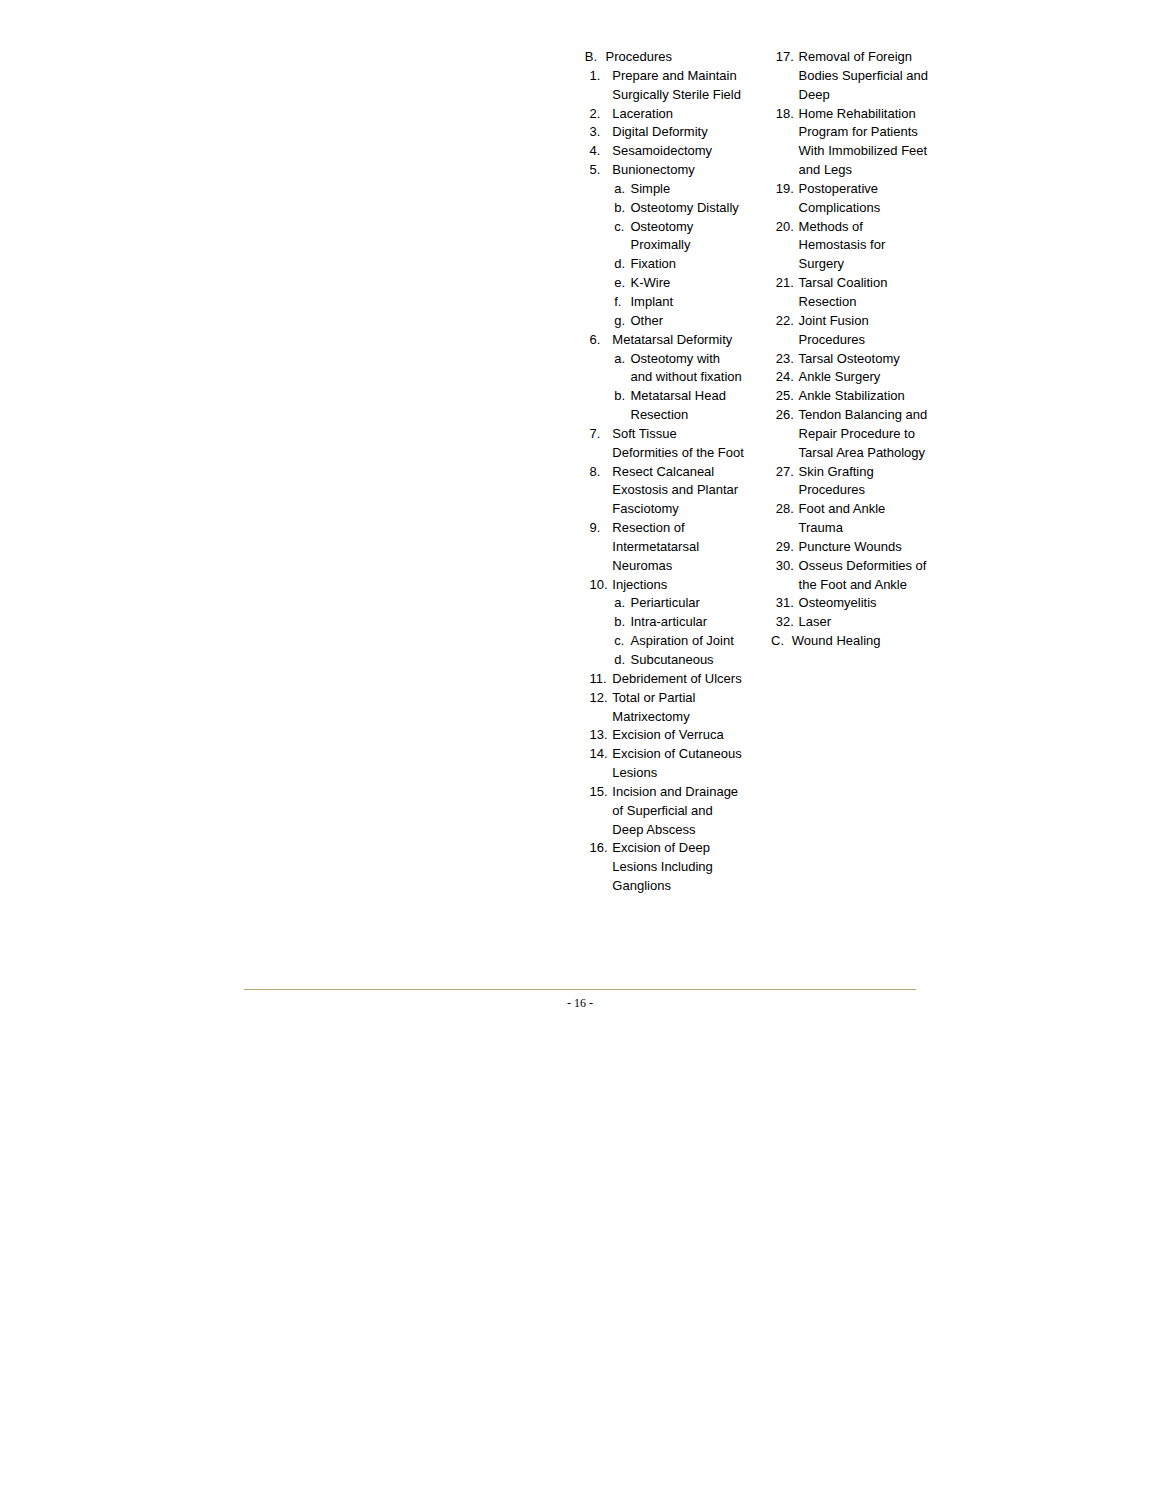B. Procedures
1. Prepare and Maintain Surgically Sterile Field
2. Laceration
3. Digital Deformity
4. Sesamoidectomy
5. Bunionectomy
a. Simple
b. Osteotomy Distally
c. Osteotomy Proximally
d. Fixation
e. K-Wire
f. Implant
g. Other
6. Metatarsal Deformity
a. Osteotomy with and without fixation
b. Metatarsal Head Resection
7. Soft Tissue Deformities of the Foot
8. Resect Calcaneal Exostosis and Plantar Fasciotomy
9. Resection of Intermetatarsal Neuromas
10. Injections
a. Periarticular
b. Intra-articular
c. Aspiration of Joint
d. Subcutaneous
11. Debridement of Ulcers
12. Total or Partial Matrixectomy
13. Excision of Verruca
14. Excision of Cutaneous Lesions
15. Incision and Drainage of Superficial and Deep Abscess
16. Excision of Deep Lesions Including Ganglions
17. Removal of Foreign Bodies Superficial and Deep
18. Home Rehabilitation Program for Patients With Immobilized Feet and Legs
19. Postoperative Complications
20. Methods of Hemostasis for Surgery
21. Tarsal Coalition Resection
22. Joint Fusion Procedures
23. Tarsal Osteotomy
24. Ankle Surgery
25. Ankle Stabilization
26. Tendon Balancing and Repair Procedure to Tarsal Area Pathology
27. Skin Grafting Procedures
28. Foot and Ankle Trauma
29. Puncture Wounds
30. Osseus Deformities of the Foot and Ankle
31. Osteomyelitis
32. Laser
C. Wound Healing
- 16 -